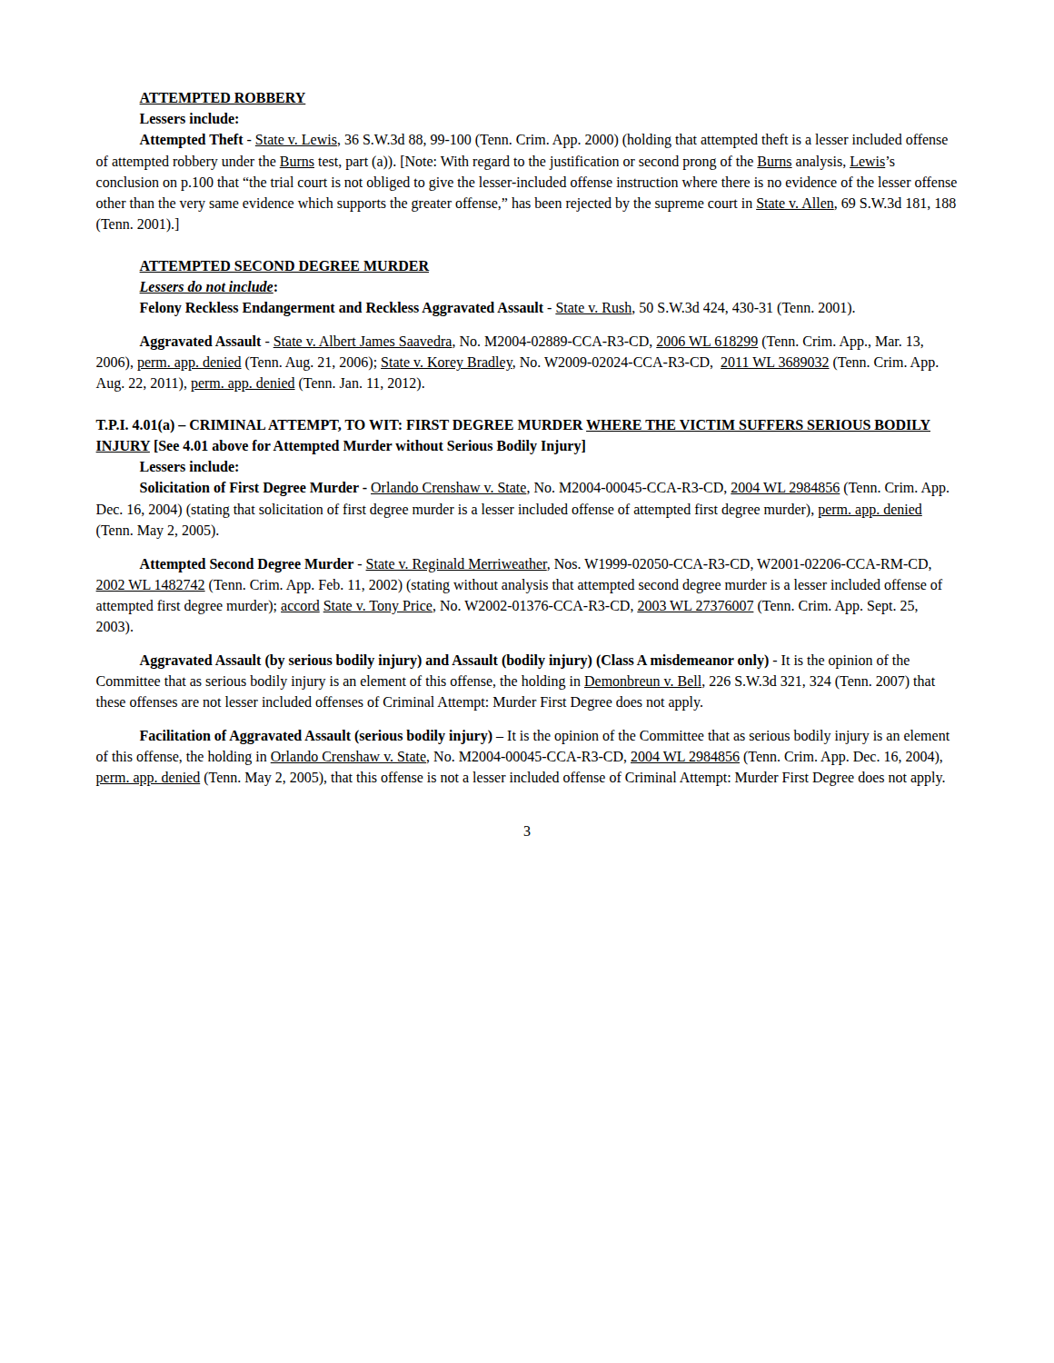ATTEMPTED ROBBERY
Lessers include:
Attempted Theft - State v. Lewis, 36 S.W.3d 88, 99-100 (Tenn. Crim. App. 2000) (holding that attempted theft is a lesser included offense of attempted robbery under the Burns test, part (a)). [Note: With regard to the justification or second prong of the Burns analysis, Lewis’s conclusion on p.100 that “the trial court is not obliged to give the lesser-included offense instruction where there is no evidence of the lesser offense other than the very same evidence which supports the greater offense,” has been rejected by the supreme court in State v. Allen, 69 S.W.3d 181, 188 (Tenn. 2001).]
ATTEMPTED SECOND DEGREE MURDER
Lessers do not include:
Felony Reckless Endangerment and Reckless Aggravated Assault - State v. Rush, 50 S.W.3d 424, 430-31 (Tenn. 2001).
Aggravated Assault - State v. Albert James Saavedra, No. M2004-02889-CCA-R3-CD, 2006 WL 618299 (Tenn. Crim. App., Mar. 13, 2006), perm. app. denied (Tenn. Aug. 21, 2006); State v. Korey Bradley, No. W2009-02024-CCA-R3-CD, 2011 WL 3689032 (Tenn. Crim. App. Aug. 22, 2011), perm. app. denied (Tenn. Jan. 11, 2012).
T.P.I. 4.01(a) – CRIMINAL ATTEMPT, TO WIT: FIRST DEGREE MURDER WHERE THE VICTIM SUFFERS SERIOUS BODILY INJURY [See 4.01 above for Attempted Murder without Serious Bodily Injury]
Lessers include:
Solicitation of First Degree Murder - Orlando Crenshaw v. State, No. M2004-00045-CCA-R3-CD, 2004 WL 2984856 (Tenn. Crim. App. Dec. 16, 2004) (stating that solicitation of first degree murder is a lesser included offense of attempted first degree murder), perm. app. denied (Tenn. May 2, 2005).
Attempted Second Degree Murder - State v. Reginald Merriweather, Nos. W1999-02050-CCA-R3-CD, W2001-02206-CCA-RM-CD, 2002 WL 1482742 (Tenn. Crim. App. Feb. 11, 2002) (stating without analysis that attempted second degree murder is a lesser included offense of attempted first degree murder); accord State v. Tony Price, No. W2002-01376-CCA-R3-CD, 2003 WL 27376007 (Tenn. Crim. App. Sept. 25, 2003).
Aggravated Assault (by serious bodily injury) and Assault (bodily injury) (Class A misdemeanor only) - It is the opinion of the Committee that as serious bodily injury is an element of this offense, the holding in Demonbreun v. Bell, 226 S.W.3d 321, 324 (Tenn. 2007) that these offenses are not lesser included offenses of Criminal Attempt: Murder First Degree does not apply.
Facilitation of Aggravated Assault (serious bodily injury) – It is the opinion of the Committee that as serious bodily injury is an element of this offense, the holding in Orlando Crenshaw v. State, No. M2004-00045-CCA-R3-CD, 2004 WL 2984856 (Tenn. Crim. App. Dec. 16, 2004), perm. app. denied (Tenn. May 2, 2005), that this offense is not a lesser included offense of Criminal Attempt: Murder First Degree does not apply.
3